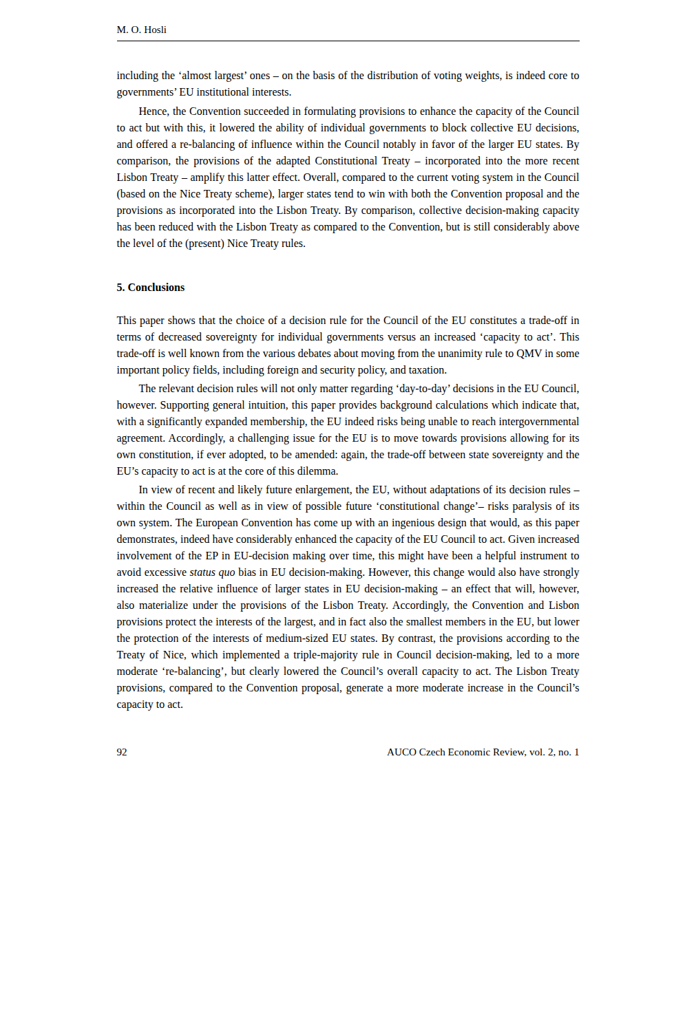M. O. Hosli
including the ‘almost largest’ ones – on the basis of the distribution of voting weights, is indeed core to governments’ EU institutional interests.
Hence, the Convention succeeded in formulating provisions to enhance the capacity of the Council to act but with this, it lowered the ability of individual governments to block collective EU decisions, and offered a re-balancing of influence within the Council notably in favor of the larger EU states. By comparison, the provisions of the adapted Constitutional Treaty – incorporated into the more recent Lisbon Treaty – amplify this latter effect. Overall, compared to the current voting system in the Council (based on the Nice Treaty scheme), larger states tend to win with both the Convention proposal and the provisions as incorporated into the Lisbon Treaty. By comparison, collective decision-making capacity has been reduced with the Lisbon Treaty as compared to the Convention, but is still considerably above the level of the (present) Nice Treaty rules.
5. Conclusions
This paper shows that the choice of a decision rule for the Council of the EU constitutes a trade-off in terms of decreased sovereignty for individual governments versus an increased ‘capacity to act’. This trade-off is well known from the various debates about moving from the unanimity rule to QMV in some important policy fields, including foreign and security policy, and taxation.
The relevant decision rules will not only matter regarding ‘day-to-day’ decisions in the EU Council, however. Supporting general intuition, this paper provides background calculations which indicate that, with a significantly expanded membership, the EU indeed risks being unable to reach intergovernmental agreement. Accordingly, a challenging issue for the EU is to move towards provisions allowing for its own constitution, if ever adopted, to be amended: again, the trade-off between state sovereignty and the EU’s capacity to act is at the core of this dilemma.
In view of recent and likely future enlargement, the EU, without adaptations of its decision rules – within the Council as well as in view of possible future ‘constitutional change’– risks paralysis of its own system. The European Convention has come up with an ingenious design that would, as this paper demonstrates, indeed have considerably enhanced the capacity of the EU Council to act. Given increased involvement of the EP in EU-decision making over time, this might have been a helpful instrument to avoid excessive status quo bias in EU decision-making. However, this change would also have strongly increased the relative influence of larger states in EU decision-making – an effect that will, however, also materialize under the provisions of the Lisbon Treaty. Accordingly, the Convention and Lisbon provisions protect the interests of the largest, and in fact also the smallest members in the EU, but lower the protection of the interests of medium-sized EU states. By contrast, the provisions according to the Treaty of Nice, which implemented a triple-majority rule in Council decision-making, led to a more moderate ‘re-balancing’, but clearly lowered the Council’s overall capacity to act. The Lisbon Treaty provisions, compared to the Convention proposal, generate a more moderate increase in the Council’s capacity to act.
92 AUCO Czech Economic Review, vol. 2, no. 1